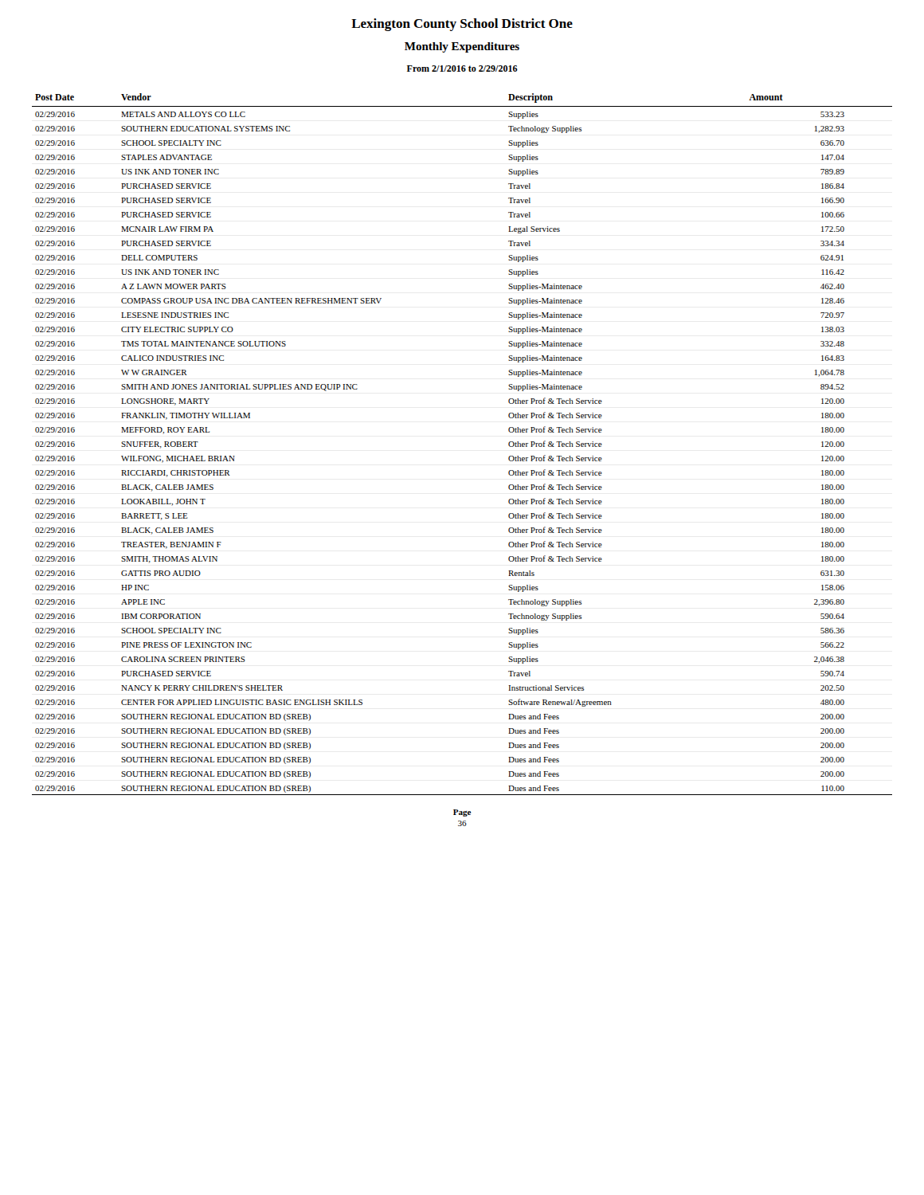Lexington County School District One
Monthly Expenditures
From 2/1/2016 to 2/29/2016
| Post Date | Vendor | Descripton | Amount |
| --- | --- | --- | --- |
| 02/29/2016 | METALS AND ALLOYS CO LLC | Supplies | 533.23 |
| 02/29/2016 | SOUTHERN EDUCATIONAL SYSTEMS INC | Technology Supplies | 1,282.93 |
| 02/29/2016 | SCHOOL SPECIALTY INC | Supplies | 636.70 |
| 02/29/2016 | STAPLES ADVANTAGE | Supplies | 147.04 |
| 02/29/2016 | US INK AND TONER INC | Supplies | 789.89 |
| 02/29/2016 | PURCHASED SERVICE | Travel | 186.84 |
| 02/29/2016 | PURCHASED SERVICE | Travel | 166.90 |
| 02/29/2016 | PURCHASED SERVICE | Travel | 100.66 |
| 02/29/2016 | MCNAIR LAW FIRM PA | Legal Services | 172.50 |
| 02/29/2016 | PURCHASED SERVICE | Travel | 334.34 |
| 02/29/2016 | DELL COMPUTERS | Supplies | 624.91 |
| 02/29/2016 | US INK AND TONER INC | Supplies | 116.42 |
| 02/29/2016 | A Z LAWN MOWER PARTS | Supplies-Maintenace | 462.40 |
| 02/29/2016 | COMPASS GROUP USA INC DBA CANTEEN REFRESHMENT SERV | Supplies-Maintenace | 128.46 |
| 02/29/2016 | LESESNE INDUSTRIES INC | Supplies-Maintenace | 720.97 |
| 02/29/2016 | CITY ELECTRIC SUPPLY CO | Supplies-Maintenace | 138.03 |
| 02/29/2016 | TMS TOTAL MAINTENANCE SOLUTIONS | Supplies-Maintenace | 332.48 |
| 02/29/2016 | CALICO INDUSTRIES INC | Supplies-Maintenace | 164.83 |
| 02/29/2016 | W W GRAINGER | Supplies-Maintenace | 1,064.78 |
| 02/29/2016 | SMITH AND JONES JANITORIAL SUPPLIES AND EQUIP INC | Supplies-Maintenace | 894.52 |
| 02/29/2016 | LONGSHORE, MARTY | Other Prof & Tech Service | 120.00 |
| 02/29/2016 | FRANKLIN, TIMOTHY WILLIAM | Other Prof & Tech Service | 180.00 |
| 02/29/2016 | MEFFORD, ROY EARL | Other Prof & Tech Service | 180.00 |
| 02/29/2016 | SNUFFER, ROBERT | Other Prof & Tech Service | 120.00 |
| 02/29/2016 | WILFONG, MICHAEL BRIAN | Other Prof & Tech Service | 120.00 |
| 02/29/2016 | RICCIARDI, CHRISTOPHER | Other Prof & Tech Service | 180.00 |
| 02/29/2016 | BLACK, CALEB JAMES | Other Prof & Tech Service | 180.00 |
| 02/29/2016 | LOOKABILL, JOHN T | Other Prof & Tech Service | 180.00 |
| 02/29/2016 | BARRETT, S LEE | Other Prof & Tech Service | 180.00 |
| 02/29/2016 | BLACK, CALEB JAMES | Other Prof & Tech Service | 180.00 |
| 02/29/2016 | TREASTER, BENJAMIN F | Other Prof & Tech Service | 180.00 |
| 02/29/2016 | SMITH, THOMAS ALVIN | Other Prof & Tech Service | 180.00 |
| 02/29/2016 | GATTIS PRO AUDIO | Rentals | 631.30 |
| 02/29/2016 | HP INC | Supplies | 158.06 |
| 02/29/2016 | APPLE INC | Technology Supplies | 2,396.80 |
| 02/29/2016 | IBM CORPORATION | Technology Supplies | 590.64 |
| 02/29/2016 | SCHOOL SPECIALTY INC | Supplies | 586.36 |
| 02/29/2016 | PINE PRESS OF LEXINGTON INC | Supplies | 566.22 |
| 02/29/2016 | CAROLINA SCREEN PRINTERS | Supplies | 2,046.38 |
| 02/29/2016 | PURCHASED SERVICE | Travel | 590.74 |
| 02/29/2016 | NANCY K PERRY CHILDREN'S SHELTER | Instructional Services | 202.50 |
| 02/29/2016 | CENTER FOR APPLIED LINGUISTIC BASIC ENGLISH SKILLS | Software Renewal/Agreemen | 480.00 |
| 02/29/2016 | SOUTHERN REGIONAL EDUCATION BD (SREB) | Dues and Fees | 200.00 |
| 02/29/2016 | SOUTHERN REGIONAL EDUCATION BD (SREB) | Dues and Fees | 200.00 |
| 02/29/2016 | SOUTHERN REGIONAL EDUCATION BD (SREB) | Dues and Fees | 200.00 |
| 02/29/2016 | SOUTHERN REGIONAL EDUCATION BD (SREB) | Dues and Fees | 200.00 |
| 02/29/2016 | SOUTHERN REGIONAL EDUCATION BD (SREB) | Dues and Fees | 200.00 |
| 02/29/2016 | SOUTHERN REGIONAL EDUCATION BD (SREB) | Dues and Fees | 110.00 |
Page
36